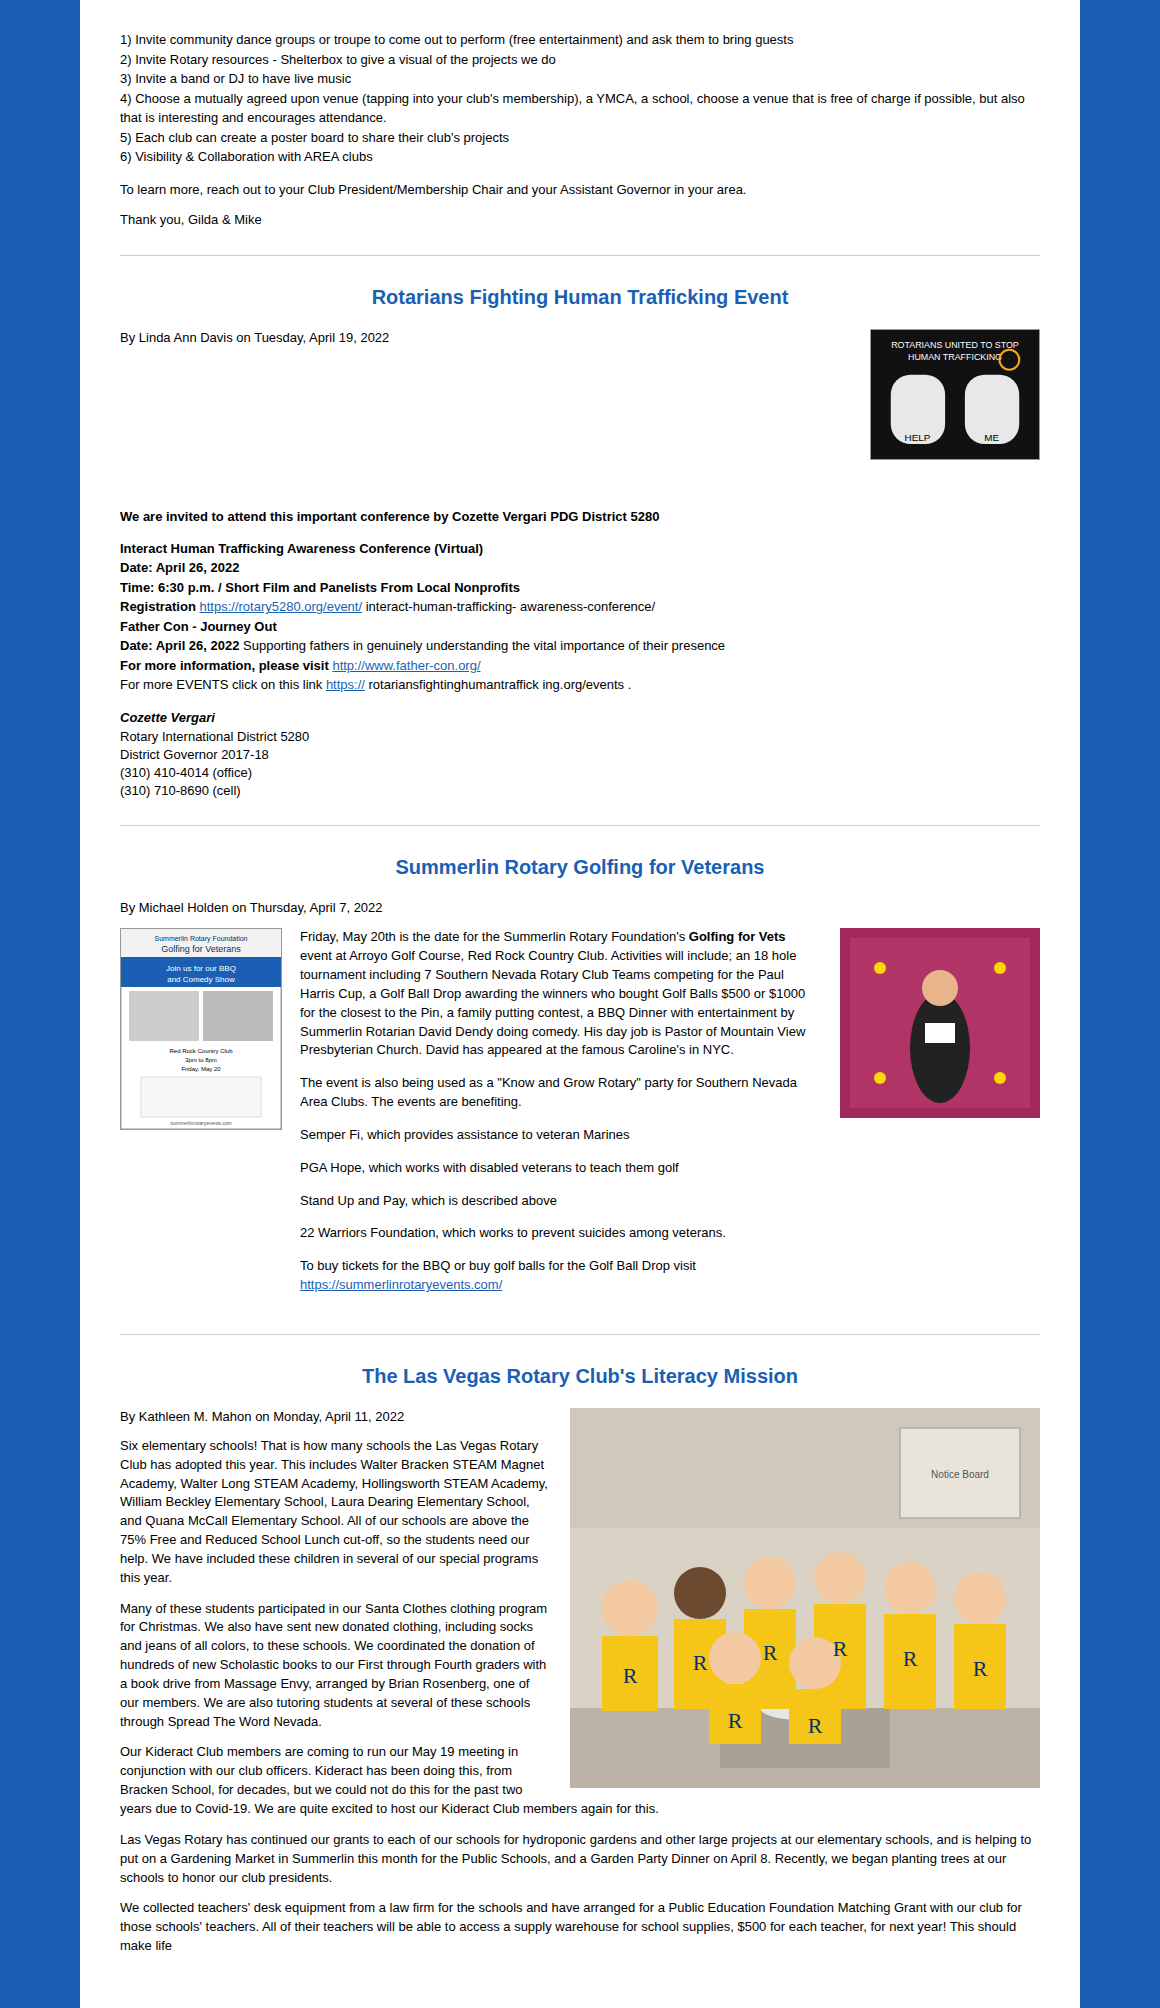1) Invite community dance groups or troupe to come out to perform (free entertainment) and ask them to bring guests
2) Invite Rotary resources - Shelterbox to give a visual of the projects we do
3) Invite a band or DJ to have live music
4) Choose a mutually agreed upon venue (tapping into your club's membership), a YMCA, a school, choose a venue that is free of charge if possible, but also that is interesting and encourages attendance.
5) Each club can create a poster board to share their club's projects
6) Visibility & Collaboration with AREA clubs
To learn more, reach out to your Club President/Membership Chair and your Assistant Governor in your area.
Thank you, Gilda & Mike
Rotarians Fighting Human Trafficking Event
By Linda Ann Davis on Tuesday, April 19, 2022
We are invited to attend this important conference by Cozette Vergari PDG District 5280
Interact Human Trafficking Awareness Conference (Virtual)
Date: April 26, 2022
Time: 6:30 p.m. / Short Film and Panelists From Local Nonprofits
Registration https://rotary5280.org/event/ interact-human-trafficking- awareness-conference/
Father Con - Journey Out
Date: April 26, 2022 Supporting fathers in genuinely understanding the vital importance of their presence
For more information, please visit http://www.father-con.org/
For more EVENTS click on this link https:// rotariansfightinghumantraffick ing.org/events .
Cozette Vergari
Rotary International District 5280
District Governor 2017-18
(310) 410-4014 (office)
(310) 710-8690 (cell)
Summerlin Rotary Golfing for Veterans
By Michael Holden on Thursday, April 7, 2022
Friday, May 20th is the date for the Summerlin Rotary Foundation's Golfing for Vets event at Arroyo Golf Course, Red Rock Country Club. Activities will include; an 18 hole tournament including 7 Southern Nevada Rotary Club Teams competing for the Paul Harris Cup, a Golf Ball Drop awarding the winners who bought Golf Balls $500 or $1000 for the closest to the Pin, a family putting contest, a BBQ Dinner with entertainment by Summerlin Rotarian David Dendy doing comedy. His day job is Pastor of Mountain View Presbyterian Church. David has appeared at the famous Caroline's in NYC.
The event is also being used as a "Know and Grow Rotary" party for Southern Nevada Area Clubs. The events are benefiting.
Semper Fi, which provides assistance to veteran Marines
PGA Hope, which works with disabled veterans to teach them golf
Stand Up and Pay, which is described above
22 Warriors Foundation, which works to prevent suicides among veterans.
To buy tickets for the BBQ or buy golf balls for the Golf Ball Drop visit
https://summerlinrotaryevents.com/
The Las Vegas Rotary Club's Literacy Mission
By Kathleen M. Mahon on Monday, April 11, 2022
Six elementary schools! That is how many schools the Las Vegas Rotary Club has adopted this year. This includes Walter Bracken STEAM Magnet Academy, Walter Long STEAM Academy, Hollingsworth STEAM Academy, William Beckley Elementary School, Laura Dearing Elementary School, and Quana McCall Elementary School. All of our schools are above the 75% Free and Reduced School Lunch cut-off, so the students need our help. We have included these children in several of our special programs this year.
Many of these students participated in our Santa Clothes clothing program for Christmas. We also have sent new donated clothing, including socks and jeans of all colors, to these schools. We coordinated the donation of hundreds of new Scholastic books to our First through Fourth graders with a book drive from Massage Envy, arranged by Brian Rosenberg, one of our members. We are also tutoring students at several of these schools through Spread The Word Nevada.
Our Kideract Club members are coming to run our May 19 meeting in conjunction with our club officers. Kideract has been doing this, from Bracken School, for decades, but we could not do this for the past two years due to Covid-19. We are quite excited to host our Kideract Club members again for this.
Las Vegas Rotary has continued our grants to each of our schools for hydroponic gardens and other large projects at our elementary schools, and is helping to put on a Gardening Market in Summerlin this month for the Public Schools, and a Garden Party Dinner on April 8. Recently, we began planting trees at our schools to honor our club presidents.
We collected teachers' desk equipment from a law firm for the schools and have arranged for a Public Education Foundation Matching Grant with our club for those schools' teachers. All of their teachers will be able to access a supply warehouse for school supplies, $500 for each teacher, for next year! This should make life